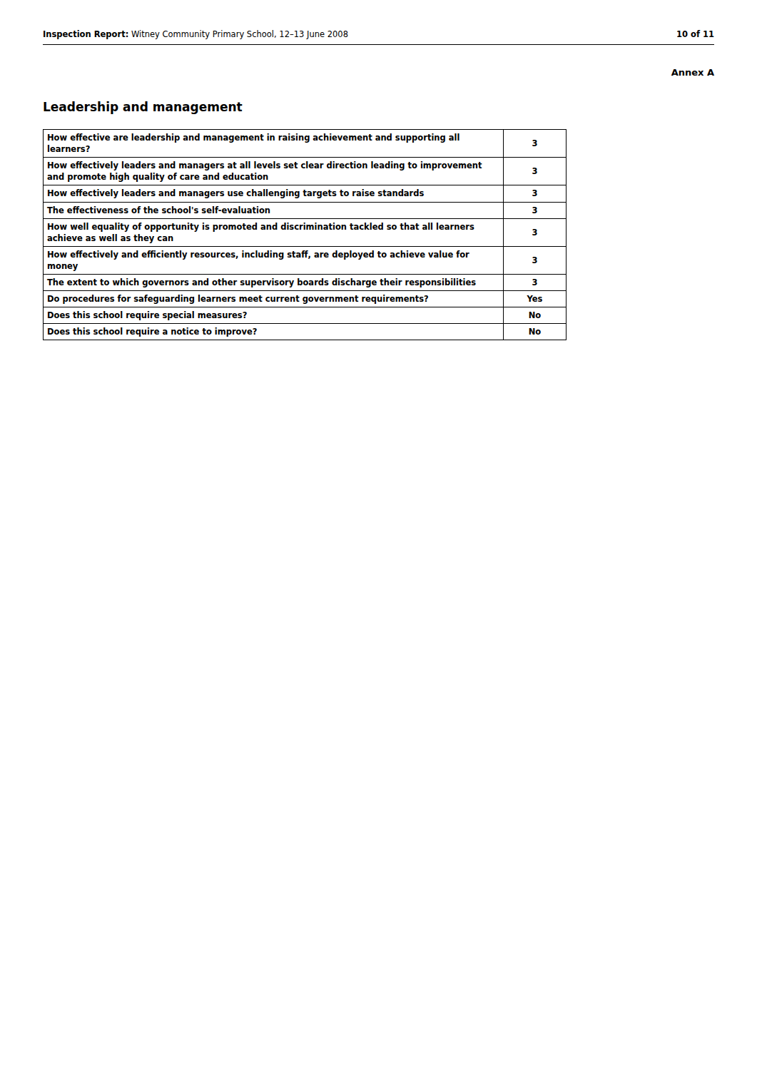Inspection Report: Witney Community Primary School, 12–13 June 2008
10 of 11
Annex A
Leadership and management
| How effective are leadership and management in raising achievement and supporting all learners? | 3 |
| How effectively leaders and managers at all levels set clear direction leading to improvement and promote high quality of care and education | 3 |
| How effectively leaders and managers use challenging targets to raise standards | 3 |
| The effectiveness of the school's self-evaluation | 3 |
| How well equality of opportunity is promoted and discrimination tackled so that all learners achieve as well as they can | 3 |
| How effectively and efficiently resources, including staff, are deployed to achieve value for money | 3 |
| The extent to which governors and other supervisory boards discharge their responsibilities | 3 |
| Do procedures for safeguarding learners meet current government requirements? | Yes |
| Does this school require special measures? | No |
| Does this school require a notice to improve? | No |